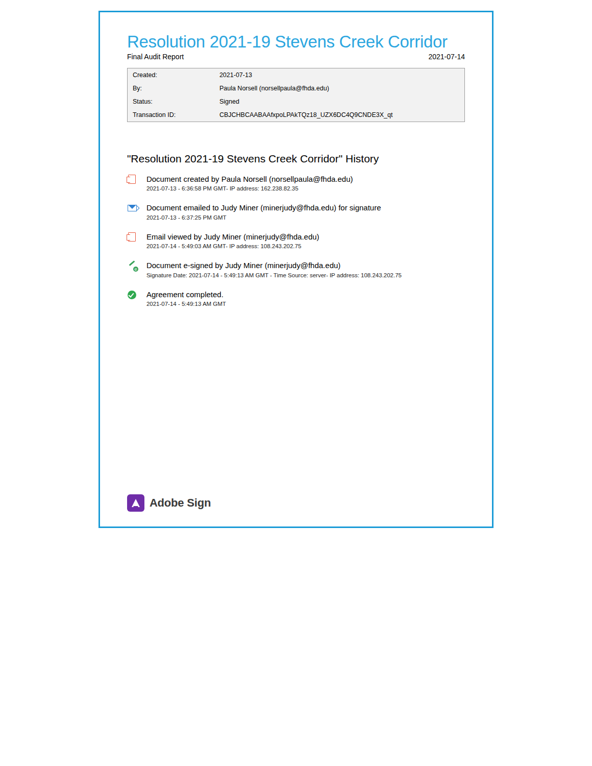Resolution 2021-19 Stevens Creek Corridor
Final Audit Report
2021-07-14
| Created: | 2021-07-13 |
| By: | Paula Norsell (norsellpaula@fhda.edu) |
| Status: | Signed |
| Transaction ID: | CBJCHBCAABAAfxpoLPAkTQz18_UZX6DC4Q9CNDE3X_qt |
"Resolution 2021-19 Stevens Creek Corridor" History
Document created by Paula Norsell (norsellpaula@fhda.edu)
2021-07-13 - 6:36:58 PM GMT- IP address: 162.238.82.35
Document emailed to Judy Miner (minerjudy@fhda.edu) for signature
2021-07-13 - 6:37:25 PM GMT
Email viewed by Judy Miner (minerjudy@fhda.edu)
2021-07-14 - 5:49:03 AM GMT- IP address: 108.243.202.75
Document e-signed by Judy Miner (minerjudy@fhda.edu)
Signature Date: 2021-07-14 - 5:49:13 AM GMT - Time Source: server- IP address: 108.243.202.75
Agreement completed.
2021-07-14 - 5:49:13 AM GMT
Adobe Sign